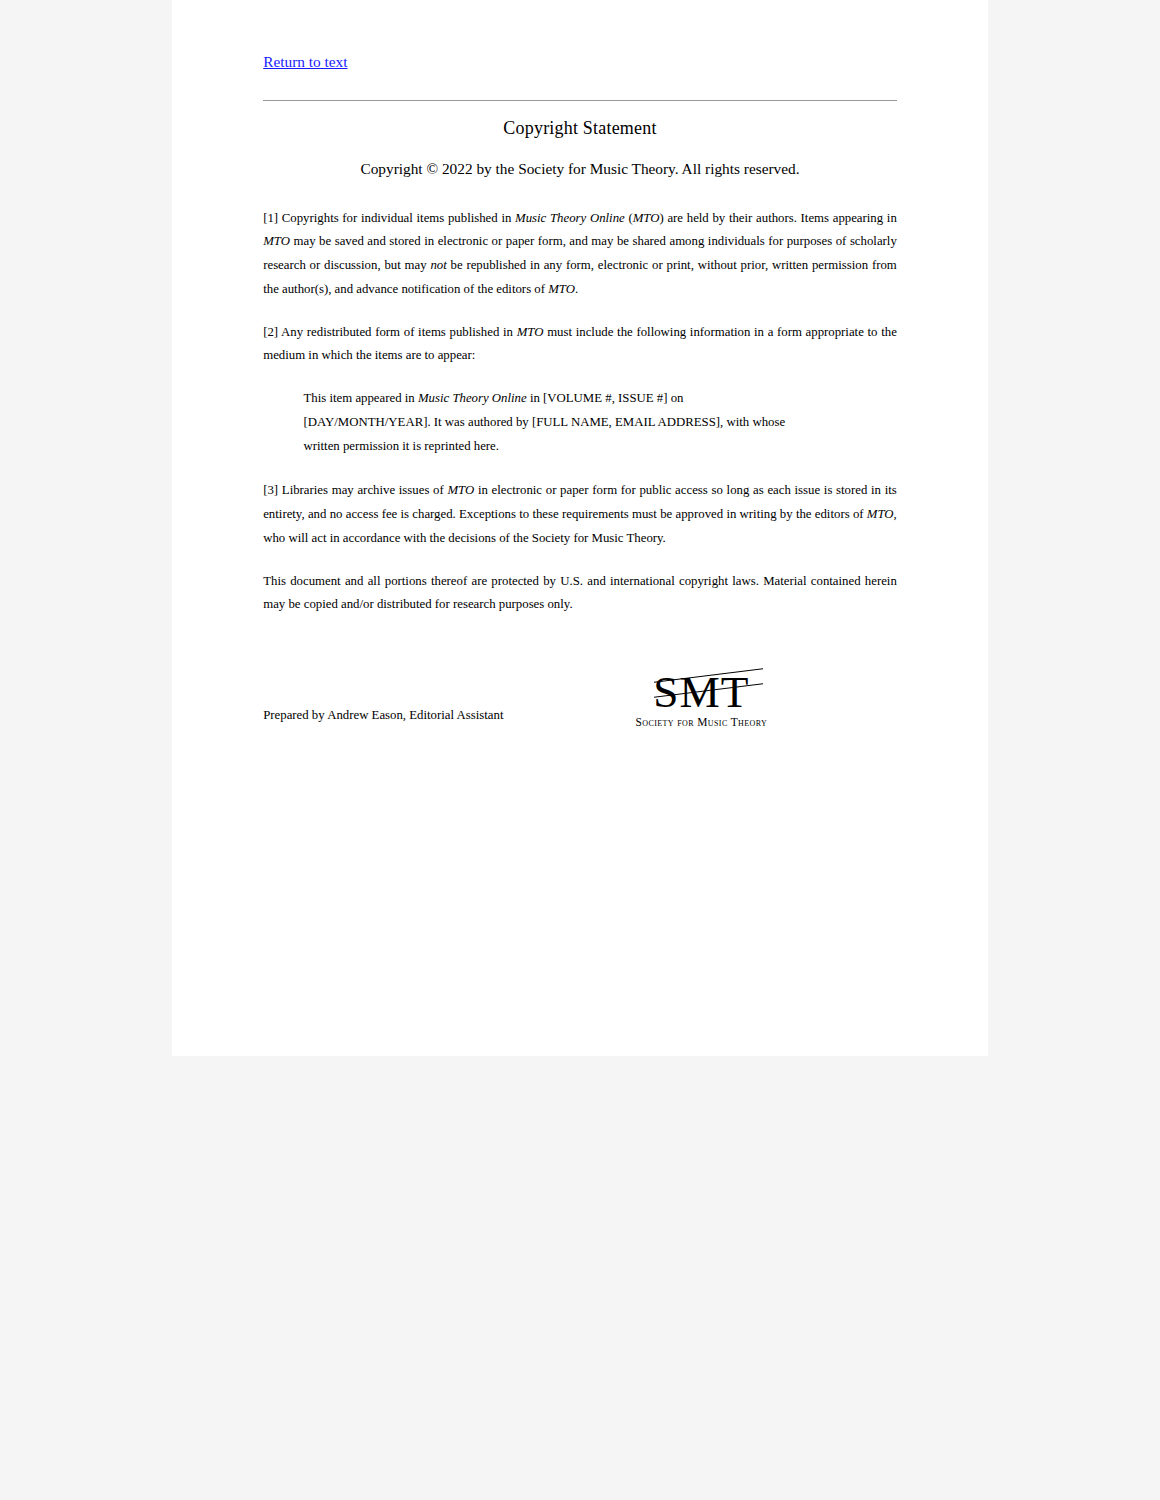Return to text
Copyright Statement
Copyright © 2022 by the Society for Music Theory. All rights reserved.
[1] Copyrights for individual items published in Music Theory Online (MTO) are held by their authors. Items appearing in MTO may be saved and stored in electronic or paper form, and may be shared among individuals for purposes of scholarly research or discussion, but may not be republished in any form, electronic or print, without prior, written permission from the author(s), and advance notification of the editors of MTO.
[2] Any redistributed form of items published in MTO must include the following information in a form appropriate to the medium in which the items are to appear:
This item appeared in Music Theory Online in [VOLUME #, ISSUE #] on [DAY/MONTH/YEAR]. It was authored by [FULL NAME, EMAIL ADDRESS], with whose written permission it is reprinted here.
[3] Libraries may archive issues of MTO in electronic or paper form for public access so long as each issue is stored in its entirety, and no access fee is charged. Exceptions to these requirements must be approved in writing by the editors of MTO, who will act in accordance with the decisions of the Society for Music Theory.
This document and all portions thereof are protected by U.S. and international copyright laws. Material contained herein may be copied and/or distributed for research purposes only.
Prepared by Andrew Eason, Editorial Assistant
SMT
Society for Music Theory